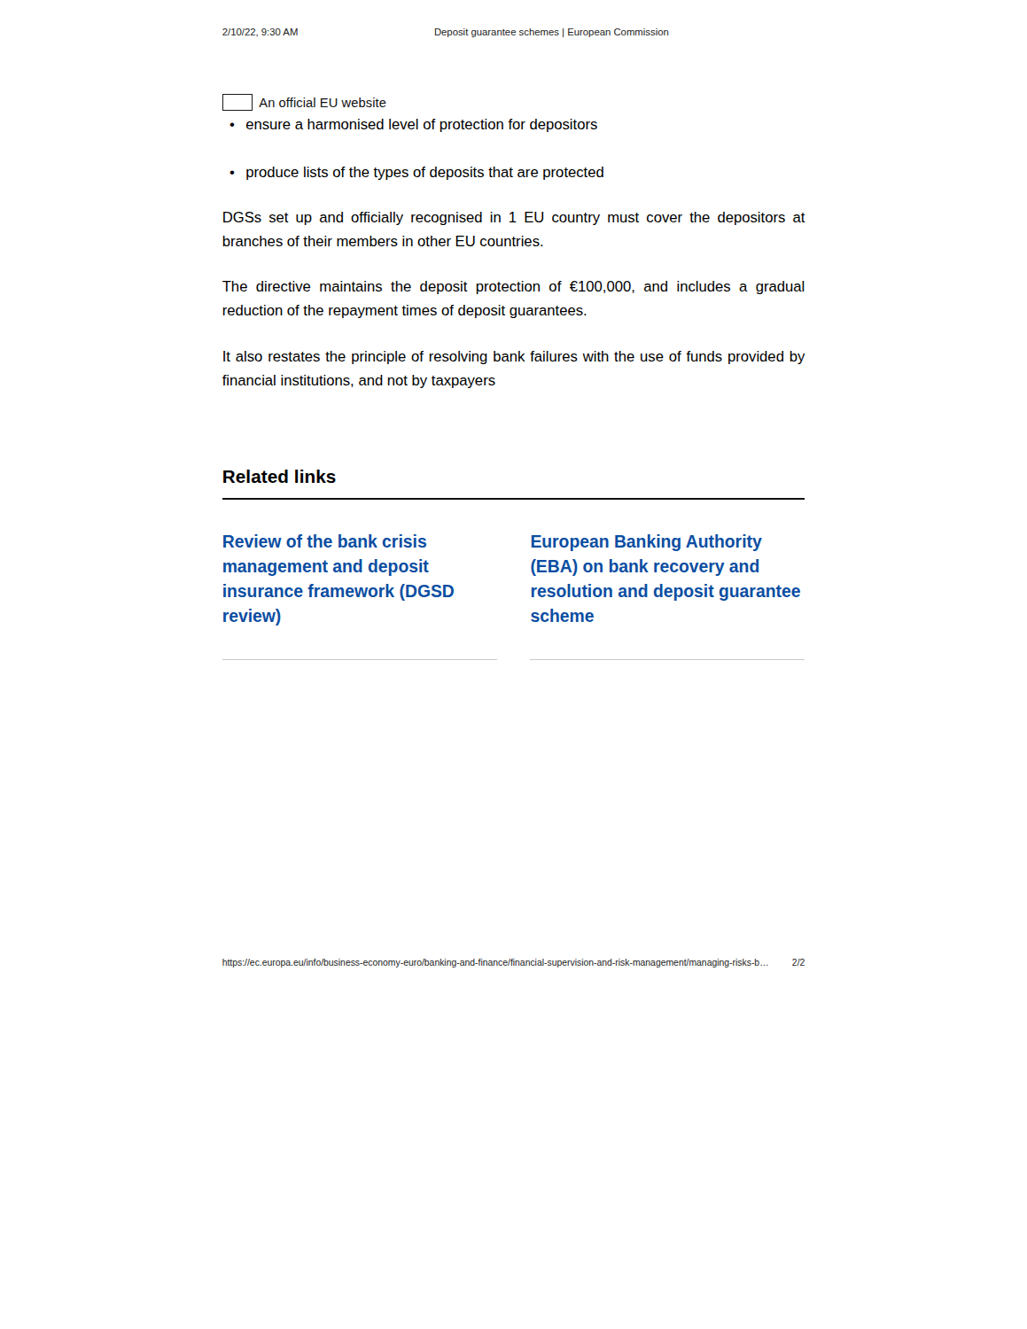2/10/22, 9:30 AM
Deposit guarantee schemes | European Commission
An official EU website
ensure a harmonised level of protection for depositors
produce lists of the types of deposits that are protected
DGSs set up and officially recognised in 1 EU country must cover the depositors at branches of their members in other EU countries.
The directive maintains the deposit protection of €100,000, and includes a gradual reduction of the repayment times of deposit guarantees.
It also restates the principle of resolving bank failures with the use of funds provided by financial institutions, and not by taxpayers
Related links
Review of the bank crisis management and deposit insurance framework (DGSD review)
European Banking Authority (EBA) on bank recovery and resolution and deposit guarantee scheme
https://ec.europa.eu/info/business-economy-euro/banking-and-finance/financial-supervision-and-risk-management/managing-risks-banks-and-financia…
2/2